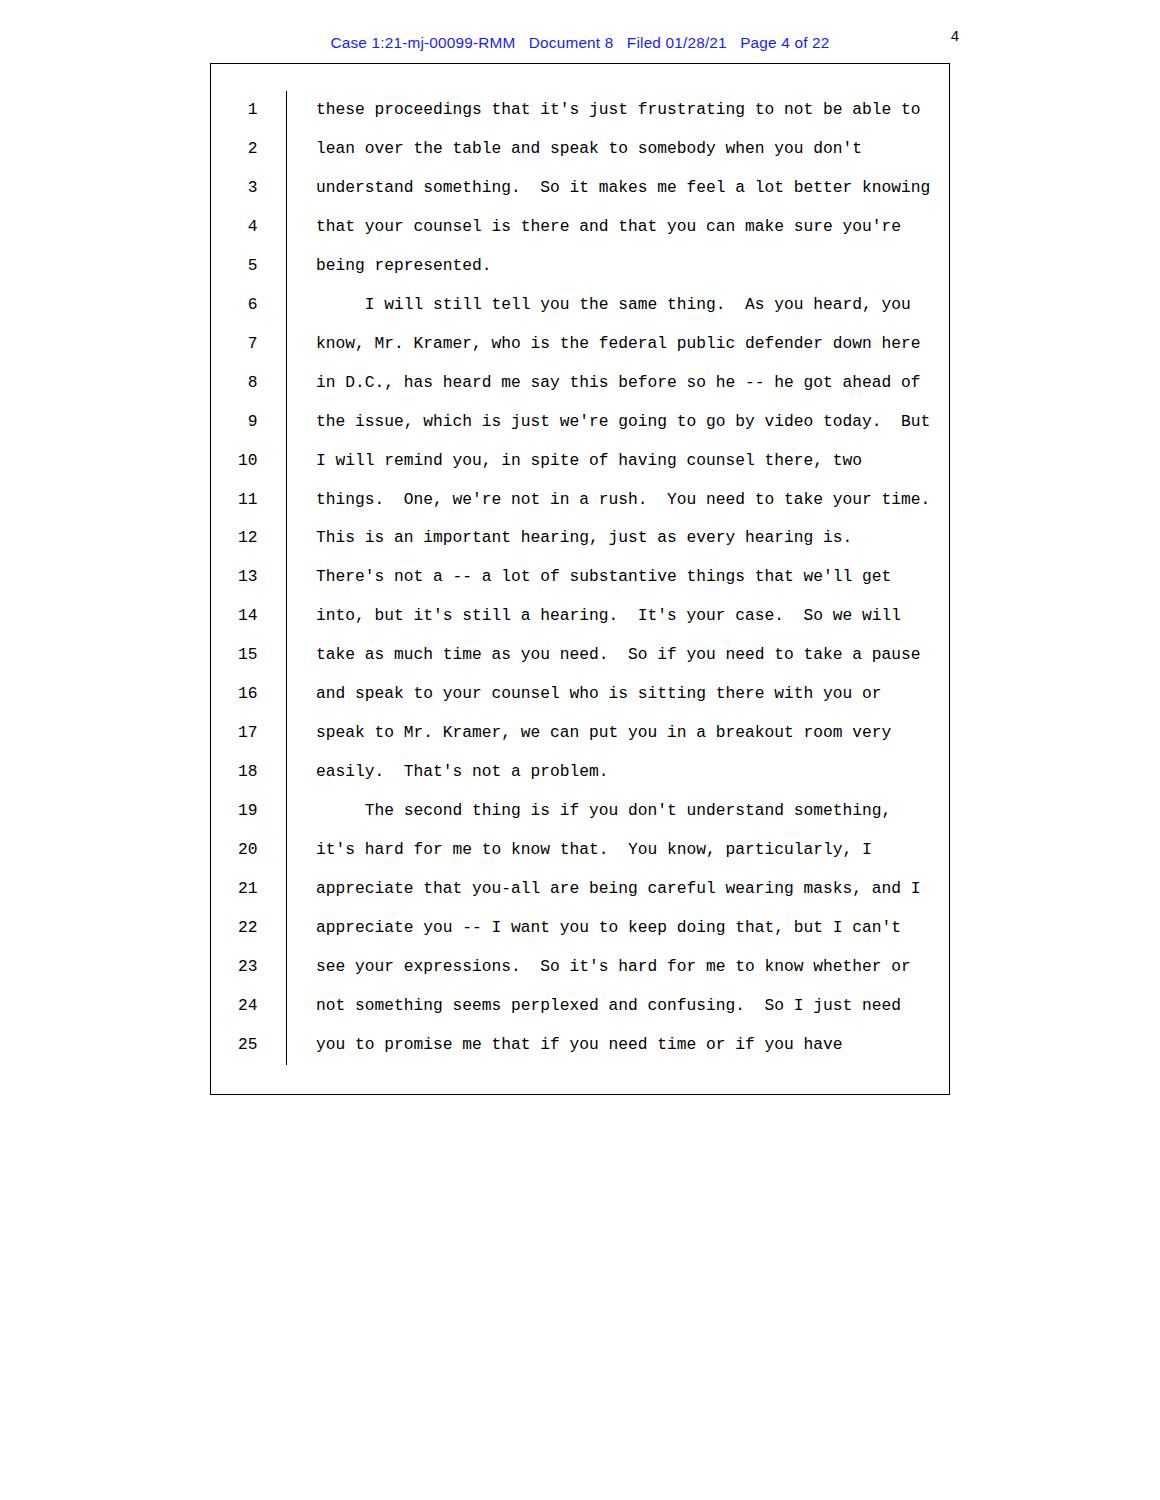4
Case 1:21-mj-00099-RMM Document 8 Filed 01/28/21 Page 4 of 22
| 1 | these proceedings that it's just frustrating to not be able to |
| 2 | lean over the table and speak to somebody when you don't |
| 3 | understand something. So it makes me feel a lot better knowing |
| 4 | that your counsel is there and that you can make sure you're |
| 5 | being represented. |
| 6 | I will still tell you the same thing. As you heard, you |
| 7 | know, Mr. Kramer, who is the federal public defender down here |
| 8 | in D.C., has heard me say this before so he -- he got ahead of |
| 9 | the issue, which is just we're going to go by video today. But |
| 10 | I will remind you, in spite of having counsel there, two |
| 11 | things. One, we're not in a rush. You need to take your time. |
| 12 | This is an important hearing, just as every hearing is. |
| 13 | There's not a -- a lot of substantive things that we'll get |
| 14 | into, but it's still a hearing. It's your case. So we will |
| 15 | take as much time as you need. So if you need to take a pause |
| 16 | and speak to your counsel who is sitting there with you or |
| 17 | speak to Mr. Kramer, we can put you in a breakout room very |
| 18 | easily. That's not a problem. |
| 19 | The second thing is if you don't understand something, |
| 20 | it's hard for me to know that. You know, particularly, I |
| 21 | appreciate that you-all are being careful wearing masks, and I |
| 22 | appreciate you -- I want you to keep doing that, but I can't |
| 23 | see your expressions. So it's hard for me to know whether or |
| 24 | not something seems perplexed and confusing. So I just need |
| 25 | you to promise me that if you need time or if you have |